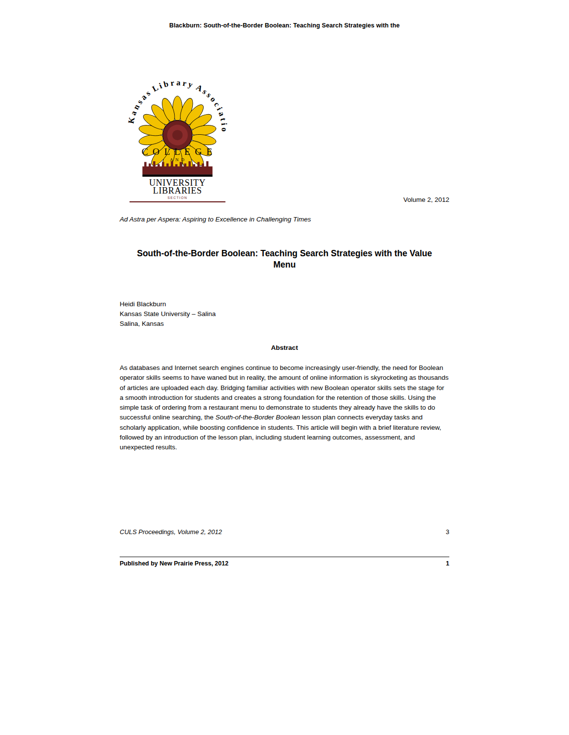Blackburn: South-of-the-Border Boolean: Teaching Search Strategies with the
K a n s a s L i b r a r y A s s o c i a t i o n C O L L E G E A N D UNIVERSITY LIBRARIES SECTION
Volume 2, 2012
Ad Astra per Aspera: Aspiring to Excellence in Challenging Times
South-of-the-Border Boolean: Teaching Search Strategies with the Value Menu
Heidi Blackburn
Kansas State University – Salina
Salina, Kansas
Abstract
As databases and Internet search engines continue to become increasingly user-friendly, the need for Boolean operator skills seems to have waned but in reality, the amount of online information is skyrocketing as thousands of articles are uploaded each day. Bridging familiar activities with new Boolean operator skills sets the stage for a smooth introduction for students and creates a strong foundation for the retention of those skills. Using the simple task of ordering from a restaurant menu to demonstrate to students they already have the skills to do successful online searching, the South-of-the-Border Boolean lesson plan connects everyday tasks and scholarly application, while boosting confidence in students. This article will begin with a brief literature review, followed by an introduction of the lesson plan, including student learning outcomes, assessment, and unexpected results.
CULS Proceedings, Volume 2, 2012 3
Published by New Prairie Press, 2012 1